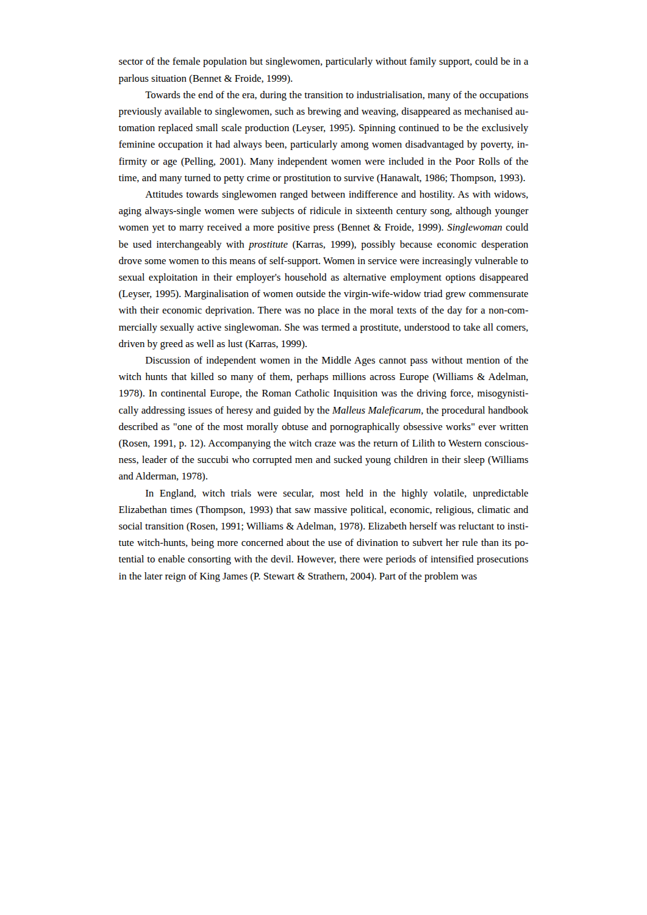sector of the female population but singlewomen, particularly without family support, could be in a parlous situation (Bennet & Froide, 1999).
Towards the end of the era, during the transition to industrialisation, many of the occupations previously available to singlewomen, such as brewing and weaving, disappeared as mechanised automation replaced small scale production (Leyser, 1995). Spinning continued to be the exclusively feminine occupation it had always been, particularly among women disadvantaged by poverty, infirmity or age (Pelling, 2001). Many independent women were included in the Poor Rolls of the time, and many turned to petty crime or prostitution to survive (Hanawalt, 1986; Thompson, 1993).
Attitudes towards singlewomen ranged between indifference and hostility. As with widows, aging always-single women were subjects of ridicule in sixteenth century song, although younger women yet to marry received a more positive press (Bennet & Froide, 1999). Singlewoman could be used interchangeably with prostitute (Karras, 1999), possibly because economic desperation drove some women to this means of self-support. Women in service were increasingly vulnerable to sexual exploitation in their employer's household as alternative employment options disappeared (Leyser, 1995). Marginalisation of women outside the virgin-wife-widow triad grew commensurate with their economic deprivation. There was no place in the moral texts of the day for a non-commercially sexually active singlewoman. She was termed a prostitute, understood to take all comers, driven by greed as well as lust (Karras, 1999).
Discussion of independent women in the Middle Ages cannot pass without mention of the witch hunts that killed so many of them, perhaps millions across Europe (Williams & Adelman, 1978). In continental Europe, the Roman Catholic Inquisition was the driving force, misogynistically addressing issues of heresy and guided by the Malleus Maleficarum, the procedural handbook described as "one of the most morally obtuse and pornographically obsessive works" ever written (Rosen, 1991, p. 12). Accompanying the witch craze was the return of Lilith to Western consciousness, leader of the succubi who corrupted men and sucked young children in their sleep (Williams and Alderman, 1978).
In England, witch trials were secular, most held in the highly volatile, unpredictable Elizabethan times (Thompson, 1993) that saw massive political, economic, religious, climatic and social transition (Rosen, 1991; Williams & Adelman, 1978). Elizabeth herself was reluctant to institute witch-hunts, being more concerned about the use of divination to subvert her rule than its potential to enable consorting with the devil. However, there were periods of intensified prosecutions in the later reign of King James (P. Stewart & Strathern, 2004). Part of the problem was